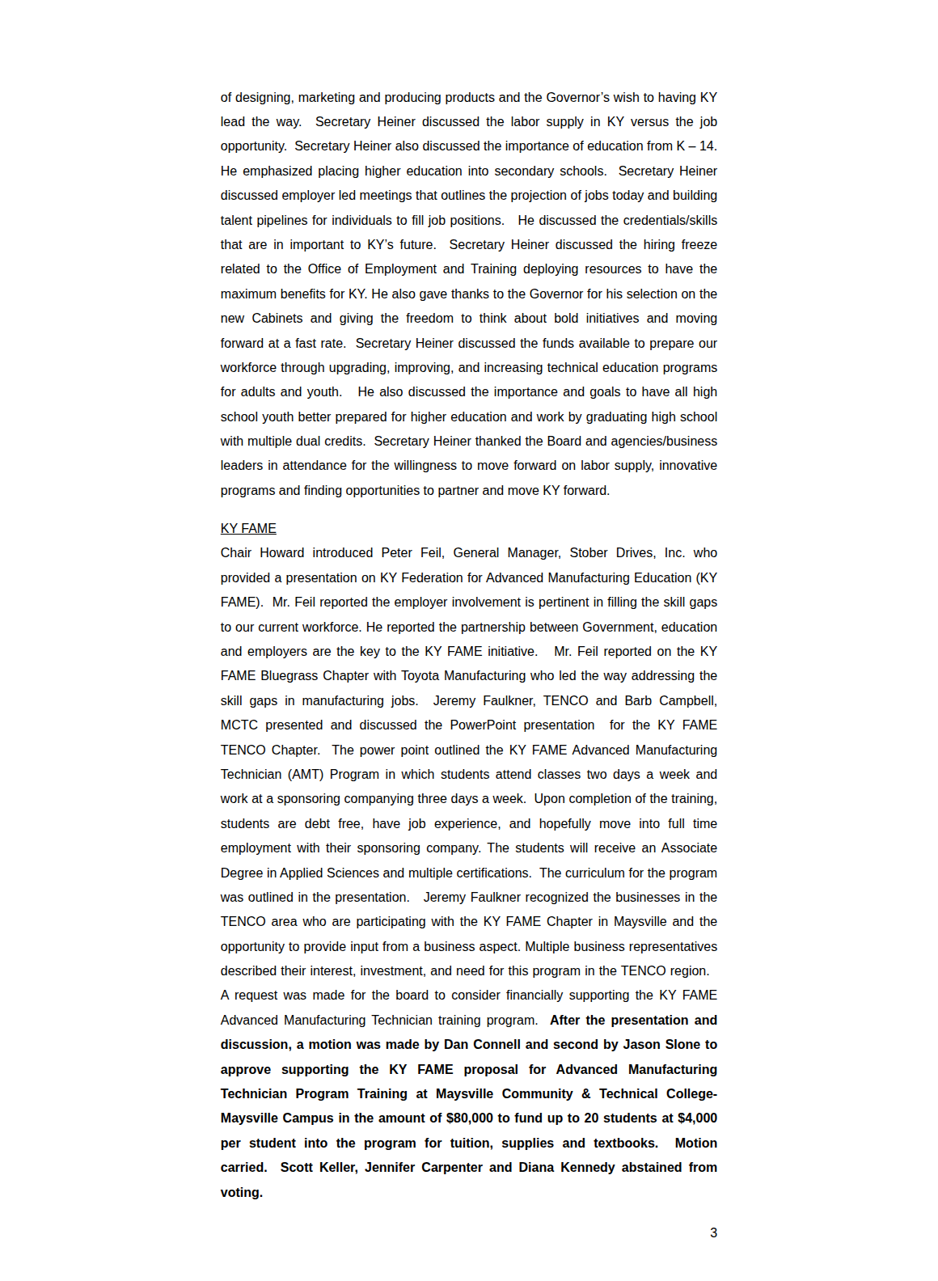of designing, marketing and producing products and the Governor’s wish to having KY lead the way. Secretary Heiner discussed the labor supply in KY versus the job opportunity. Secretary Heiner also discussed the importance of education from K – 14. He emphasized placing higher education into secondary schools. Secretary Heiner discussed employer led meetings that outlines the projection of jobs today and building talent pipelines for individuals to fill job positions. He discussed the credentials/skills that are in important to KY’s future. Secretary Heiner discussed the hiring freeze related to the Office of Employment and Training deploying resources to have the maximum benefits for KY. He also gave thanks to the Governor for his selection on the new Cabinets and giving the freedom to think about bold initiatives and moving forward at a fast rate. Secretary Heiner discussed the funds available to prepare our workforce through upgrading, improving, and increasing technical education programs for adults and youth. He also discussed the importance and goals to have all high school youth better prepared for higher education and work by graduating high school with multiple dual credits. Secretary Heiner thanked the Board and agencies/business leaders in attendance for the willingness to move forward on labor supply, innovative programs and finding opportunities to partner and move KY forward.
KY FAME
Chair Howard introduced Peter Feil, General Manager, Stober Drives, Inc. who provided a presentation on KY Federation for Advanced Manufacturing Education (KY FAME). Mr. Feil reported the employer involvement is pertinent in filling the skill gaps to our current workforce. He reported the partnership between Government, education and employers are the key to the KY FAME initiative. Mr. Feil reported on the KY FAME Bluegrass Chapter with Toyota Manufacturing who led the way addressing the skill gaps in manufacturing jobs. Jeremy Faulkner, TENCO and Barb Campbell, MCTC presented and discussed the PowerPoint presentation for the KY FAME TENCO Chapter. The power point outlined the KY FAME Advanced Manufacturing Technician (AMT) Program in which students attend classes two days a week and work at a sponsoring companying three days a week. Upon completion of the training, students are debt free, have job experience, and hopefully move into full time employment with their sponsoring company. The students will receive an Associate Degree in Applied Sciences and multiple certifications. The curriculum for the program was outlined in the presentation. Jeremy Faulkner recognized the businesses in the TENCO area who are participating with the KY FAME Chapter in Maysville and the opportunity to provide input from a business aspect. Multiple business representatives described their interest, investment, and need for this program in the TENCO region. A request was made for the board to consider financially supporting the KY FAME Advanced Manufacturing Technician training program. After the presentation and discussion, a motion was made by Dan Connell and second by Jason Slone to approve supporting the KY FAME proposal for Advanced Manufacturing Technician Program Training at Maysville Community & Technical College-Maysville Campus in the amount of $80,000 to fund up to 20 students at $4,000 per student into the program for tuition, supplies and textbooks. Motion carried. Scott Keller, Jennifer Carpenter and Diana Kennedy abstained from voting.
3